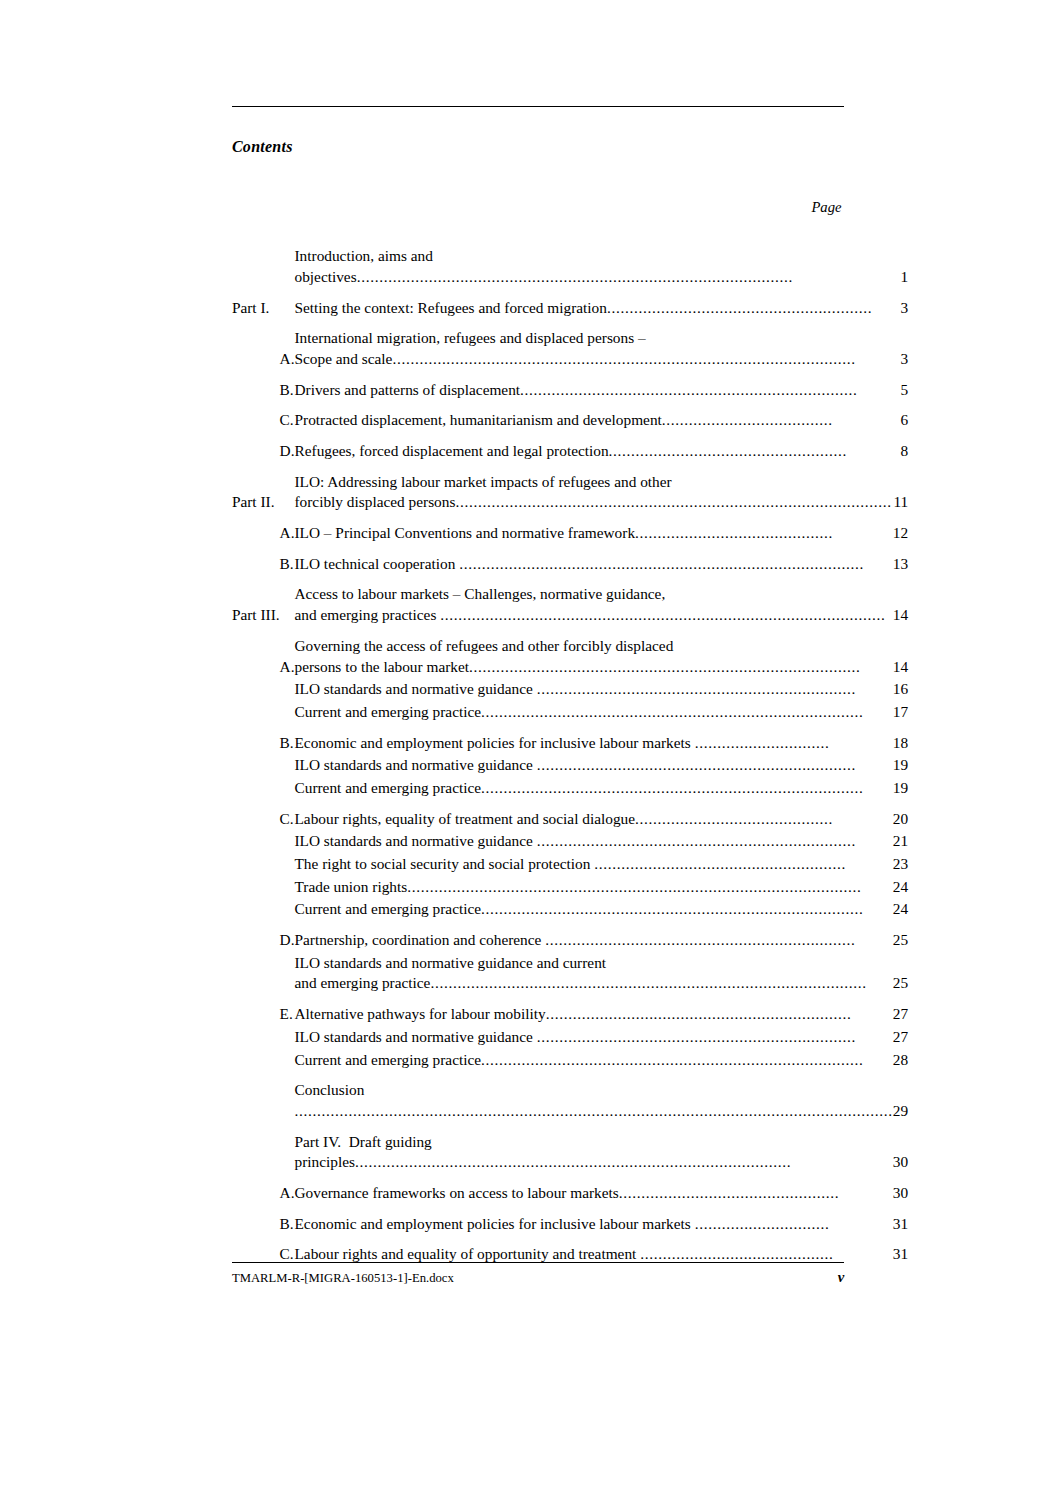Contents
Page
| | | Introduction, aims and objectives ................................................................................................. | 1 |
| Part I. | | Setting the context: Refugees and forced migration ........................................................... | 3 |
| | A. | International migration, refugees and displaced persons – Scope and scale ....................................................................................................... | 3 |
| | B. | Drivers and patterns of displacement ........................................................................... | 5 |
| | C. | Protracted displacement, humanitarianism and development ...................................... | 6 |
| | D. | Refugees, forced displacement and legal protection ..................................................... | 8 |
| Part II. | | ILO: Addressing labour market impacts of refugees and other forcibly displaced persons ................................................................................................. | 11 |
| | A. | ILO – Principal Conventions and normative framework ............................................ | 12 |
| | B. | ILO technical cooperation .......................................................................................... | 13 |
| Part III. | | Access to labour markets – Challenges, normative guidance, and emerging practices ................................................................................................... | 14 |
| | A. | Governing the access of refugees and other forcibly displaced persons to the labour market ....................................................................................... | 14 |
| | | ILO standards and normative guidance ....................................................................... | 16 |
| | | Current and emerging practice ..................................................................................... | 17 |
| | B. | Economic and employment policies for inclusive labour markets .............................. | 18 |
| | | ILO standards and normative guidance ....................................................................... | 19 |
| | | Current and emerging practice ..................................................................................... | 19 |
| | C. | Labour rights, equality of treatment and social dialogue ............................................ | 20 |
| | | ILO standards and normative guidance ....................................................................... | 21 |
| | | The right to social security and social protection ........................................................ | 23 |
| | | Trade union rights ..................................................................................................... | 24 |
| | | Current and emerging practice ..................................................................................... | 24 |
| | D. | Partnership, coordination and coherence ..................................................................... | 25 |
| | | ILO standards and normative guidance and current and emerging practice ................................................................................................. | 25 |
| | E. | Alternative pathways for labour mobility .................................................................... | 27 |
| | | ILO standards and normative guidance ....................................................................... | 27 |
| | | Current and emerging practice ..................................................................................... | 28 |
| | | Conclusion ..................................................................................................................................... | 29 |
| | | Part IV. Draft guiding principles ................................................................................................. | 30 |
| | A. | Governance frameworks on access to labour markets ................................................. | 30 |
| | B. | Economic and employment policies for inclusive labour markets .............................. | 31 |
| | C. | Labour rights and equality of opportunity and treatment ........................................... | 31 |
TMARLM-R-[MIGRA-160513-1]-En.docx
v